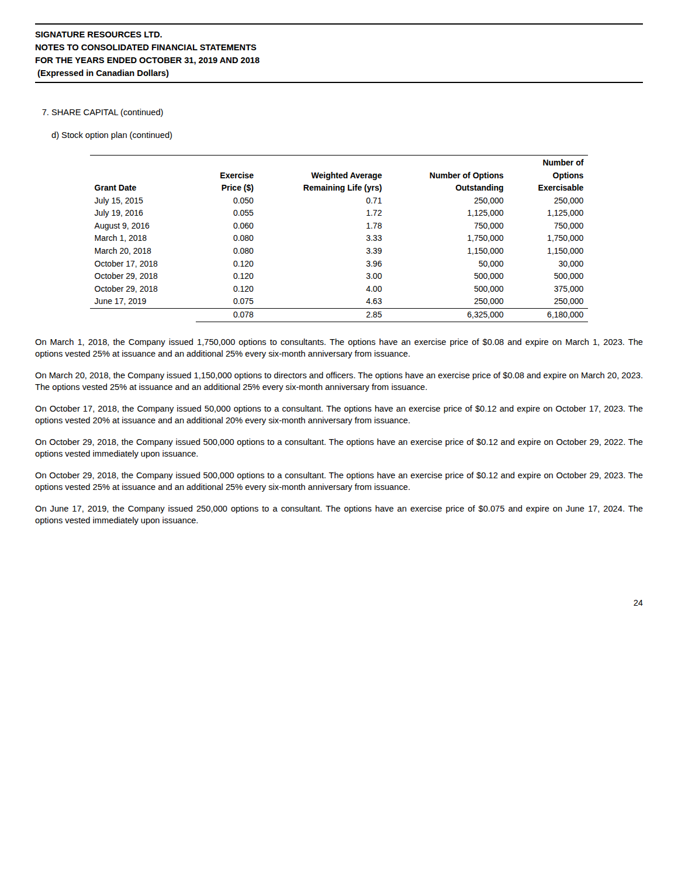SIGNATURE RESOURCES LTD.
NOTES TO CONSOLIDATED FINANCIAL STATEMENTS
FOR THE YEARS ENDED OCTOBER 31, 2019 AND 2018
(Expressed in Canadian Dollars)
SHARE CAPITAL (continued)
d) Stock option plan (continued)
| | | | | Number of |
| --- | --- | --- | --- | --- |
| | Exercise | Weighted Average | Number of Options | Options |
| Grant Date | Price ($) | Remaining Life (yrs) | Outstanding | Exercisable |
| July 15, 2015 | 0.050 | 0.71 | 250,000 | 250,000 |
| July 19, 2016 | 0.055 | 1.72 | 1,125,000 | 1,125,000 |
| August 9, 2016 | 0.060 | 1.78 | 750,000 | 750,000 |
| March 1, 2018 | 0.080 | 3.33 | 1,750,000 | 1,750,000 |
| March 20, 2018 | 0.080 | 3.39 | 1,150,000 | 1,150,000 |
| October 17, 2018 | 0.120 | 3.96 | 50,000 | 30,000 |
| October 29, 2018 | 0.120 | 3.00 | 500,000 | 500,000 |
| October 29, 2018 | 0.120 | 4.00 | 500,000 | 375,000 |
| June 17, 2019 | 0.075 | 4.63 | 250,000 | 250,000 |
| | 0.078 | 2.85 | 6,325,000 | 6,180,000 |
On March 1, 2018, the Company issued 1,750,000 options to consultants. The options have an exercise price of $0.08 and expire on March 1, 2023. The options vested 25% at issuance and an additional 25% every six-month anniversary from issuance.
On March 20, 2018, the Company issued 1,150,000 options to directors and officers. The options have an exercise price of $0.08 and expire on March 20, 2023. The options vested 25% at issuance and an additional 25% every six-month anniversary from issuance.
On October 17, 2018, the Company issued 50,000 options to a consultant. The options have an exercise price of $0.12 and expire on October 17, 2023. The options vested 20% at issuance and an additional 20% every six-month anniversary from issuance.
On October 29, 2018, the Company issued 500,000 options to a consultant. The options have an exercise price of $0.12 and expire on October 29, 2022. The options vested immediately upon issuance.
On October 29, 2018, the Company issued 500,000 options to a consultant. The options have an exercise price of $0.12 and expire on October 29, 2023. The options vested 25% at issuance and an additional 25% every six-month anniversary from issuance.
On June 17, 2019, the Company issued 250,000 options to a consultant. The options have an exercise price of $0.075 and expire on June 17, 2024. The options vested immediately upon issuance.
24